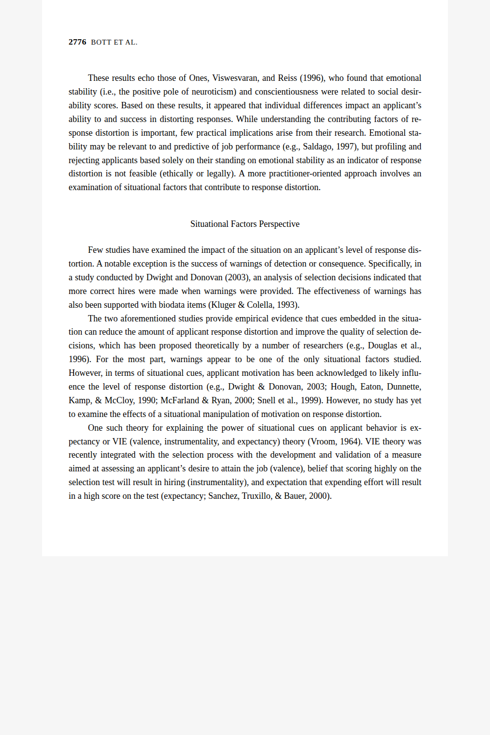2776 BOTT ET AL.
These results echo those of Ones, Viswesvaran, and Reiss (1996), who found that emotional stability (i.e., the positive pole of neuroticism) and conscientiousness were related to social desirability scores. Based on these results, it appeared that individual differences impact an applicant’s ability to and success in distorting responses. While understanding the contributing factors of response distortion is important, few practical implications arise from their research. Emotional stability may be relevant to and predictive of job performance (e.g., Saldago, 1997), but profiling and rejecting applicants based solely on their standing on emotional stability as an indicator of response distortion is not feasible (ethically or legally). A more practitioner-oriented approach involves an examination of situational factors that contribute to response distortion.
Situational Factors Perspective
Few studies have examined the impact of the situation on an applicant’s level of response distortion. A notable exception is the success of warnings of detection or consequence. Specifically, in a study conducted by Dwight and Donovan (2003), an analysis of selection decisions indicated that more correct hires were made when warnings were provided. The effectiveness of warnings has also been supported with biodata items (Kluger & Colella, 1993).
The two aforementioned studies provide empirical evidence that cues embedded in the situation can reduce the amount of applicant response distortion and improve the quality of selection decisions, which has been proposed theoretically by a number of researchers (e.g., Douglas et al., 1996). For the most part, warnings appear to be one of the only situational factors studied. However, in terms of situational cues, applicant motivation has been acknowledged to likely influence the level of response distortion (e.g., Dwight & Donovan, 2003; Hough, Eaton, Dunnette, Kamp, & McCloy, 1990; McFarland & Ryan, 2000; Snell et al., 1999). However, no study has yet to examine the effects of a situational manipulation of motivation on response distortion.
One such theory for explaining the power of situational cues on applicant behavior is expectancy or VIE (valence, instrumentality, and expectancy) theory (Vroom, 1964). VIE theory was recently integrated with the selection process with the development and validation of a measure aimed at assessing an applicant’s desire to attain the job (valence), belief that scoring highly on the selection test will result in hiring (instrumentality), and expectation that expending effort will result in a high score on the test (expectancy; Sanchez, Truxillo, & Bauer, 2000).